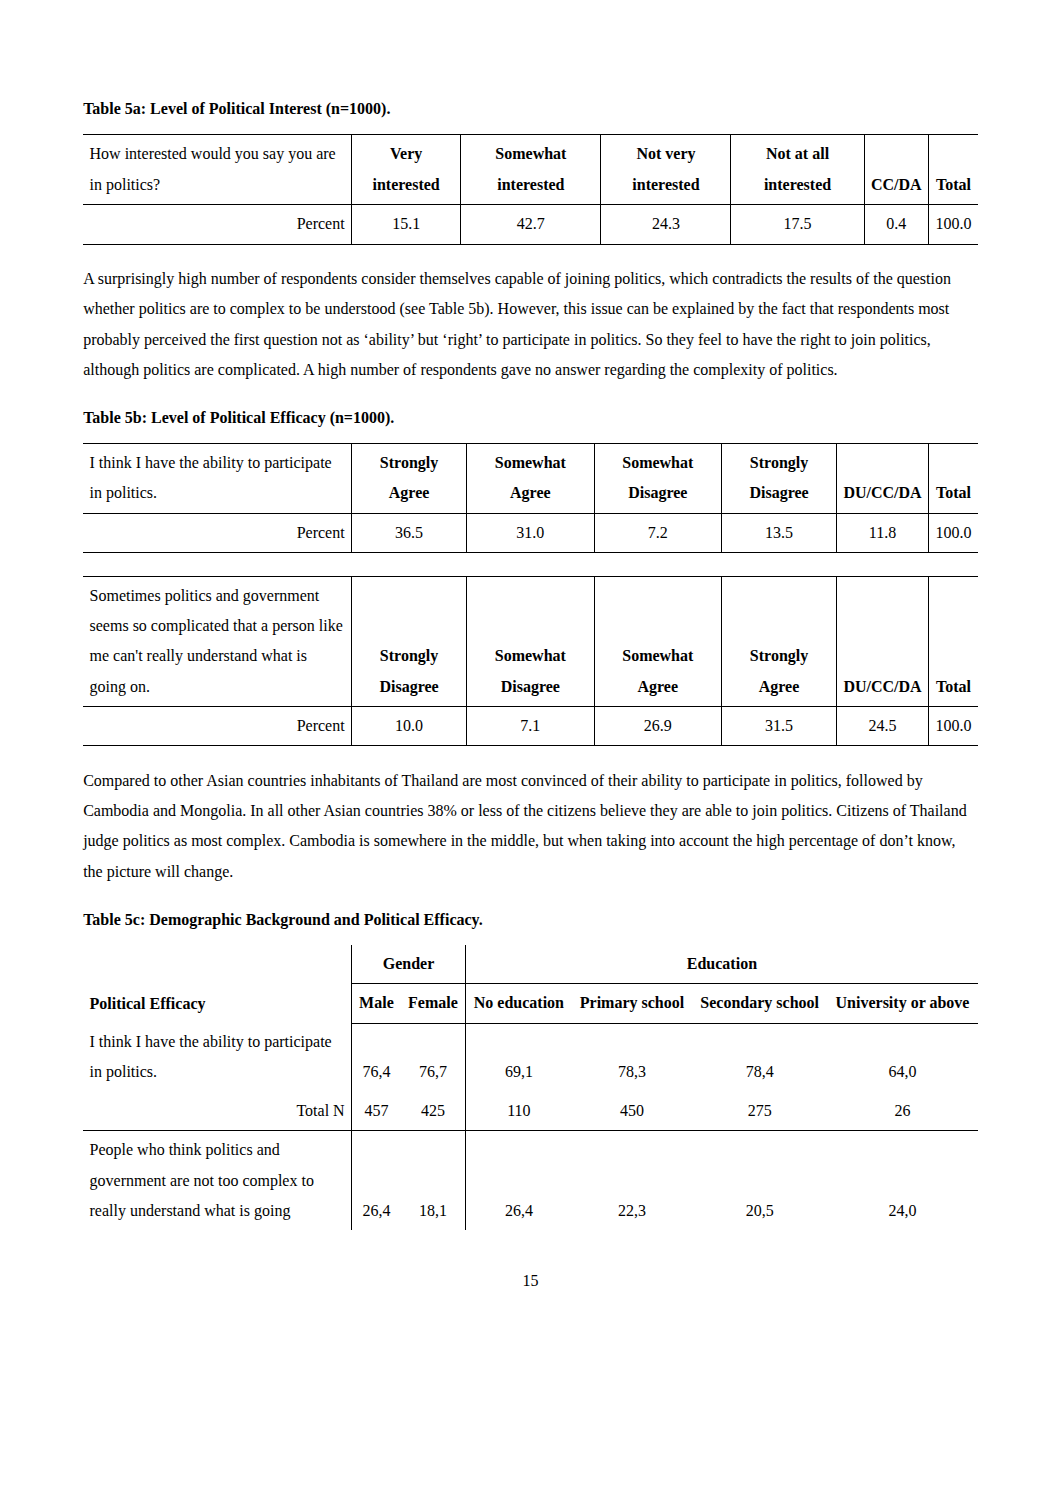Table 5a: Level of Political Interest (n=1000).
| How interested would you say you are in politics? | Very interested | Somewhat interested | Not very interested | Not at all interested | CC/DA | Total |
| Percent | 15.1 | 42.7 | 24.3 | 17.5 | 0.4 | 100.0 |
A surprisingly high number of respondents consider themselves capable of joining politics, which contradicts the results of the question whether politics are to complex to be understood (see Table 5b). However, this issue can be explained by the fact that respondents most probably perceived the first question not as ‘ability’ but ‘right’ to participate in politics. So they feel to have the right to join politics, although politics are complicated. A high number of respondents gave no answer regarding the complexity of politics.
Table 5b: Level of Political Efficacy (n=1000).
| I think I have the ability to participate in politics. | Strongly Agree | Somewhat Agree | Somewhat Disagree | Strongly Disagree | DU/CC/DA | Total |
| Percent | 36.5 | 31.0 | 7.2 | 13.5 | 11.8 | 100.0 |
| Sometimes politics and government seems so complicated that a person like me can't really understand what is going on. | Strongly Disagree | Somewhat Disagree | Somewhat Agree | Strongly Agree | DU/CC/DA | Total |
| Percent | 10.0 | 7.1 | 26.9 | 31.5 | 24.5 | 100.0 |
Compared to other Asian countries inhabitants of Thailand are most convinced of their ability to participate in politics, followed by Cambodia and Mongolia. In all other Asian countries 38% or less of the citizens believe they are able to join politics. Citizens of Thailand judge politics as most complex. Cambodia is somewhere in the middle, but when taking into account the high percentage of don’t know, the picture will change.
Table 5c: Demographic Background and Political Efficacy.
| | Gender | Education |
| Political Efficacy | Male | Female | No education | Primary school | Secondary school | University or above |
| I think I have the ability to participate in politics. | 76,4 | 76,7 | 69,1 | 78,3 | 78,4 | 64,0 |
| Total N | 457 | 425 | 110 | 450 | 275 | 26 |
| People who think politics and government are not too complex to really understand what is going | 26,4 | 18,1 | 26,4 | 22,3 | 20,5 | 24,0 |
15